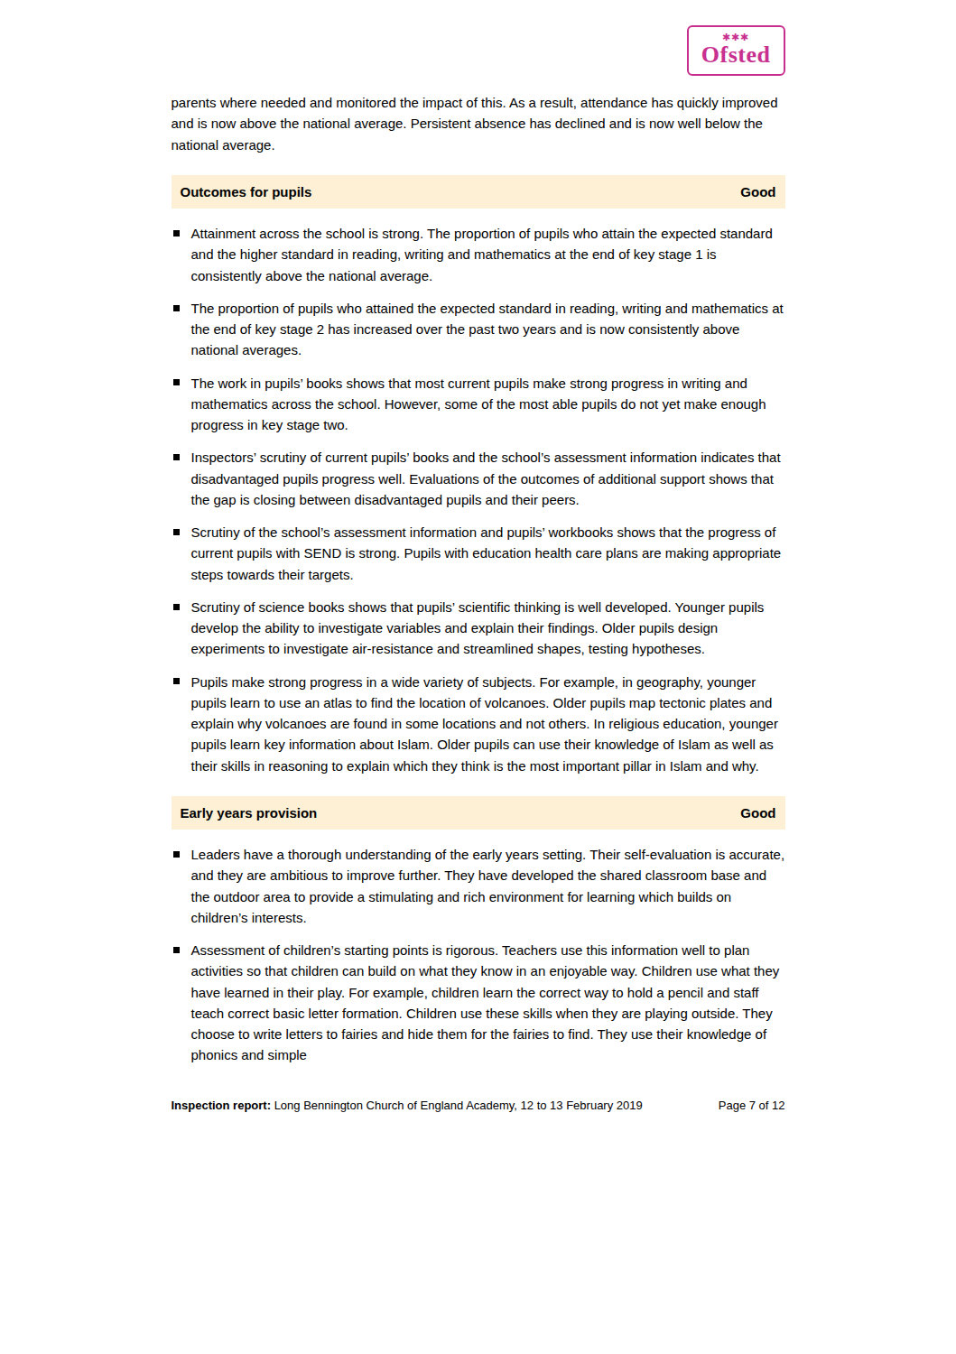✱✱✱ Ofsted
parents where needed and monitored the impact of this. As a result, attendance has quickly improved and is now above the national average. Persistent absence has declined and is now well below the national average.
Outcomes for pupils Good
Attainment across the school is strong. The proportion of pupils who attain the expected standard and the higher standard in reading, writing and mathematics at the end of key stage 1 is consistently above the national average.
The proportion of pupils who attained the expected standard in reading, writing and mathematics at the end of key stage 2 has increased over the past two years and is now consistently above national averages.
The work in pupils’ books shows that most current pupils make strong progress in writing and mathematics across the school. However, some of the most able pupils do not yet make enough progress in key stage two.
Inspectors’ scrutiny of current pupils’ books and the school’s assessment information indicates that disadvantaged pupils progress well. Evaluations of the outcomes of additional support shows that the gap is closing between disadvantaged pupils and their peers.
Scrutiny of the school’s assessment information and pupils’ workbooks shows that the progress of current pupils with SEND is strong. Pupils with education health care plans are making appropriate steps towards their targets.
Scrutiny of science books shows that pupils’ scientific thinking is well developed. Younger pupils develop the ability to investigate variables and explain their findings. Older pupils design experiments to investigate air-resistance and streamlined shapes, testing hypotheses.
Pupils make strong progress in a wide variety of subjects. For example, in geography, younger pupils learn to use an atlas to find the location of volcanoes. Older pupils map tectonic plates and explain why volcanoes are found in some locations and not others. In religious education, younger pupils learn key information about Islam. Older pupils can use their knowledge of Islam as well as their skills in reasoning to explain which they think is the most important pillar in Islam and why.
Early years provision Good
Leaders have a thorough understanding of the early years setting. Their self-evaluation is accurate, and they are ambitious to improve further. They have developed the shared classroom base and the outdoor area to provide a stimulating and rich environment for learning which builds on children’s interests.
Assessment of children’s starting points is rigorous. Teachers use this information well to plan activities so that children can build on what they know in an enjoyable way. Children use what they have learned in their play. For example, children learn the correct way to hold a pencil and staff teach correct basic letter formation. Children use these skills when they are playing outside. They choose to write letters to fairies and hide them for the fairies to find. They use their knowledge of phonics and simple
Inspection report: Long Bennington Church of England Academy, 12 to 13 February 2019
Page 7 of 12